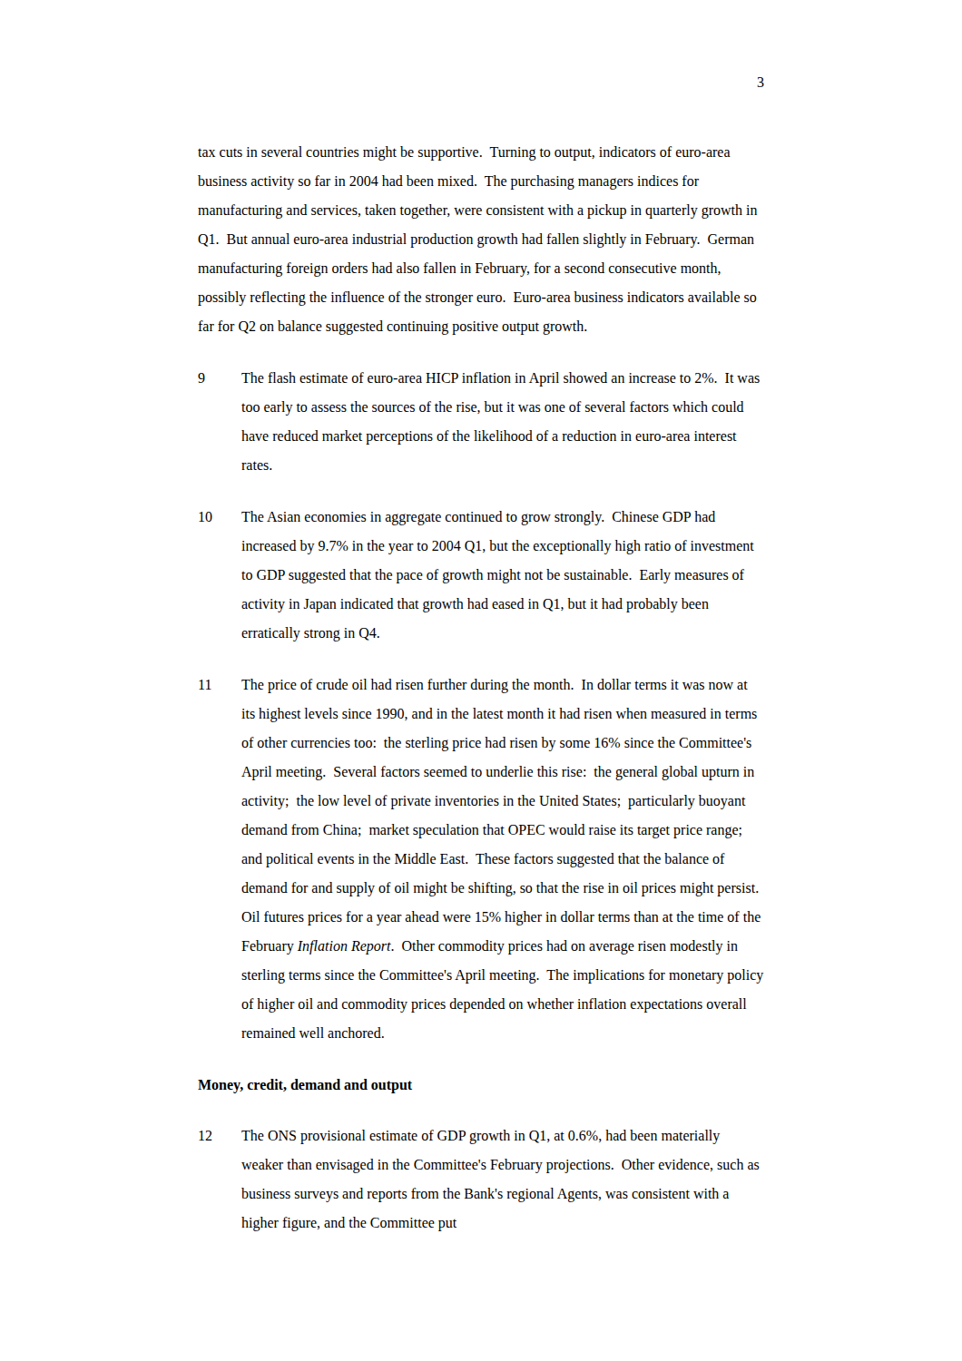3
tax cuts in several countries might be supportive. Turning to output, indicators of euro-area business activity so far in 2004 had been mixed. The purchasing managers indices for manufacturing and services, taken together, were consistent with a pickup in quarterly growth in Q1. But annual euro-area industrial production growth had fallen slightly in February. German manufacturing foreign orders had also fallen in February, for a second consecutive month, possibly reflecting the influence of the stronger euro. Euro-area business indicators available so far for Q2 on balance suggested continuing positive output growth.
9 The flash estimate of euro-area HICP inflation in April showed an increase to 2%. It was too early to assess the sources of the rise, but it was one of several factors which could have reduced market perceptions of the likelihood of a reduction in euro-area interest rates.
10 The Asian economies in aggregate continued to grow strongly. Chinese GDP had increased by 9.7% in the year to 2004 Q1, but the exceptionally high ratio of investment to GDP suggested that the pace of growth might not be sustainable. Early measures of activity in Japan indicated that growth had eased in Q1, but it had probably been erratically strong in Q4.
11 The price of crude oil had risen further during the month. In dollar terms it was now at its highest levels since 1990, and in the latest month it had risen when measured in terms of other currencies too: the sterling price had risen by some 16% since the Committee's April meeting. Several factors seemed to underlie this rise: the general global upturn in activity; the low level of private inventories in the United States; particularly buoyant demand from China; market speculation that OPEC would raise its target price range; and political events in the Middle East. These factors suggested that the balance of demand for and supply of oil might be shifting, so that the rise in oil prices might persist. Oil futures prices for a year ahead were 15% higher in dollar terms than at the time of the February Inflation Report. Other commodity prices had on average risen modestly in sterling terms since the Committee's April meeting. The implications for monetary policy of higher oil and commodity prices depended on whether inflation expectations overall remained well anchored.
Money, credit, demand and output
12 The ONS provisional estimate of GDP growth in Q1, at 0.6%, had been materially weaker than envisaged in the Committee's February projections. Other evidence, such as business surveys and reports from the Bank's regional Agents, was consistent with a higher figure, and the Committee put